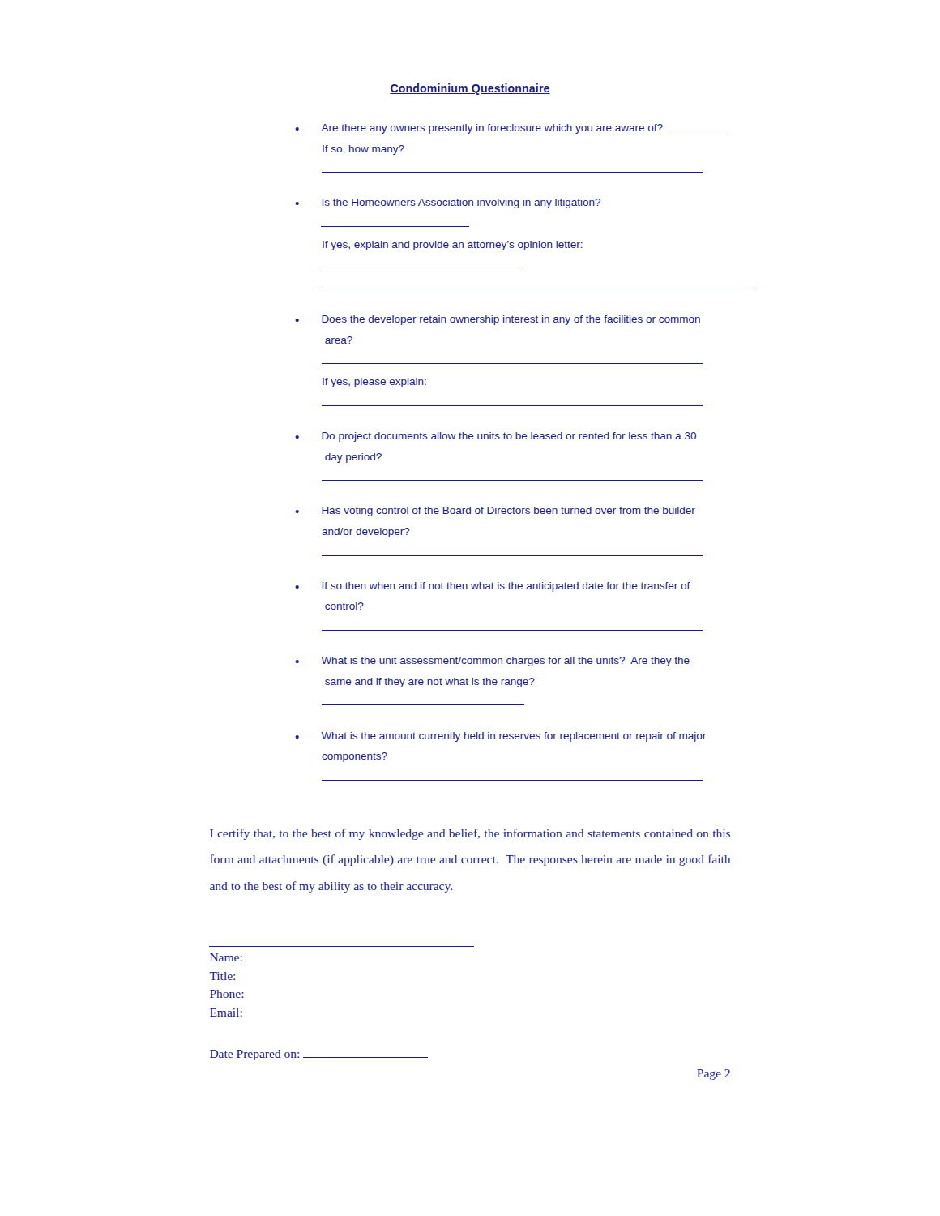Condominium Questionnaire
Are there any owners presently in foreclosure which you are aware of? If so, how many?
Is the Homeowners Association involving in any litigation? If yes, explain and provide an attorney’s opinion letter:
Does the developer retain ownership interest in any of the facilities or common area? If yes, please explain:
Do project documents allow the units to be leased or rented for less than a 30 day period?
Has voting control of the Board of Directors been turned over from the builder and/or developer?
If so then when and if not then what is the anticipated date for the transfer of control?
What is the unit assessment/common charges for all the units? Are they the same and if they are not what is the range?
What is the amount currently held in reserves for replacement or repair of major components?
I certify that, to the best of my knowledge and belief, the information and statements contained on this form and attachments (if applicable) are true and correct. The responses herein are made in good faith and to the best of my ability as to their accuracy.
Name:
Title:
Phone:
Email:
Date Prepared on:
Page 2